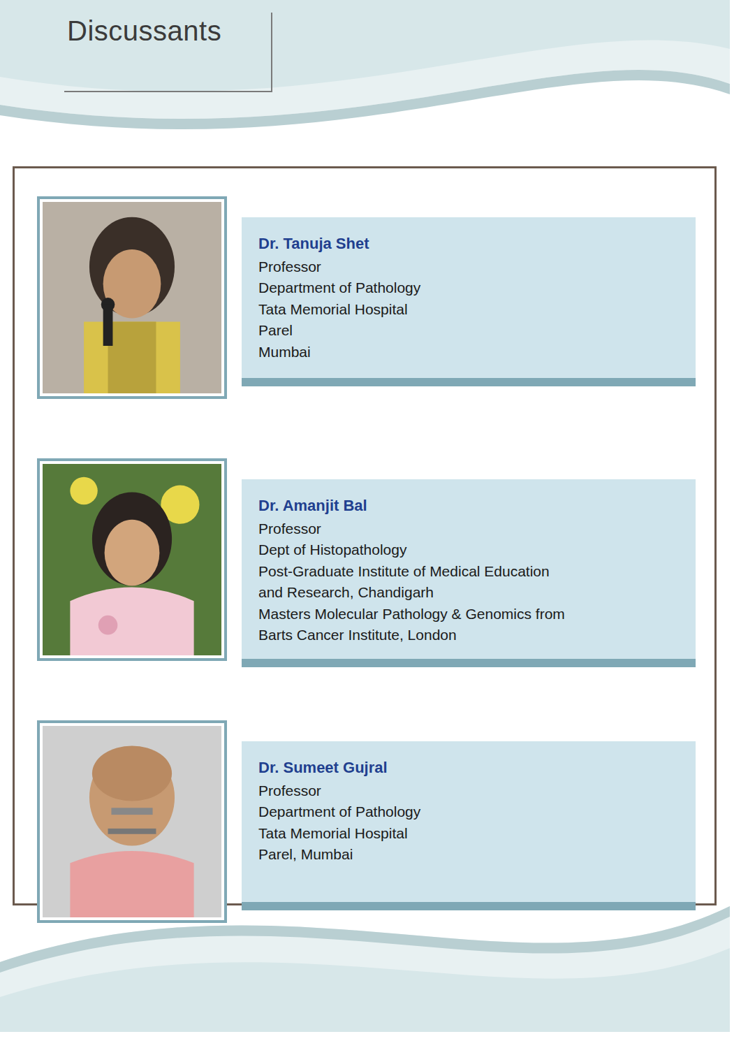Discussants
Dr. Tanuja Shet
Professor
Department of Pathology
Tata Memorial Hospital
Parel
Mumbai
Dr. Amanjit Bal
Professor
Dept of Histopathology
Post-Graduate Institute of Medical Education
and Research, Chandigarh
Masters Molecular Pathology & Genomics from
Barts Cancer Institute, London
Dr. Sumeet Gujral
Professor
Department of Pathology
Tata Memorial Hospital
Parel, Mumbai